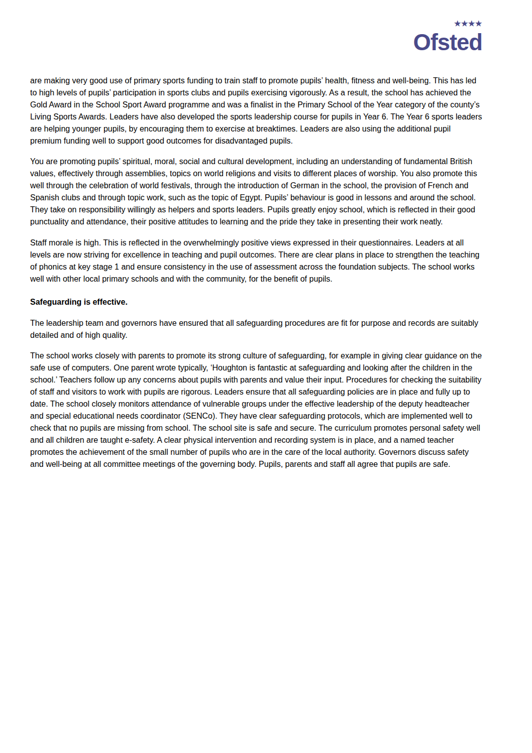★★★★ Ofsted
are making very good use of primary sports funding to train staff to promote pupils’ health, fitness and well-being. This has led to high levels of pupils’ participation in sports clubs and pupils exercising vigorously. As a result, the school has achieved the Gold Award in the School Sport Award programme and was a finalist in the Primary School of the Year category of the county’s Living Sports Awards. Leaders have also developed the sports leadership course for pupils in Year 6. The Year 6 sports leaders are helping younger pupils, by encouraging them to exercise at breaktimes. Leaders are also using the additional pupil premium funding well to support good outcomes for disadvantaged pupils.
You are promoting pupils’ spiritual, moral, social and cultural development, including an understanding of fundamental British values, effectively through assemblies, topics on world religions and visits to different places of worship. You also promote this well through the celebration of world festivals, through the introduction of German in the school, the provision of French and Spanish clubs and through topic work, such as the topic of Egypt. Pupils’ behaviour is good in lessons and around the school. They take on responsibility willingly as helpers and sports leaders. Pupils greatly enjoy school, which is reflected in their good punctuality and attendance, their positive attitudes to learning and the pride they take in presenting their work neatly.
Staff morale is high. This is reflected in the overwhelmingly positive views expressed in their questionnaires. Leaders at all levels are now striving for excellence in teaching and pupil outcomes. There are clear plans in place to strengthen the teaching of phonics at key stage 1 and ensure consistency in the use of assessment across the foundation subjects. The school works well with other local primary schools and with the community, for the benefit of pupils.
Safeguarding is effective.
The leadership team and governors have ensured that all safeguarding procedures are fit for purpose and records are suitably detailed and of high quality.
The school works closely with parents to promote its strong culture of safeguarding, for example in giving clear guidance on the safe use of computers. One parent wrote typically, ‘Houghton is fantastic at safeguarding and looking after the children in the school.’ Teachers follow up any concerns about pupils with parents and value their input. Procedures for checking the suitability of staff and visitors to work with pupils are rigorous. Leaders ensure that all safeguarding policies are in place and fully up to date. The school closely monitors attendance of vulnerable groups under the effective leadership of the deputy headteacher and special educational needs coordinator (SENCo). They have clear safeguarding protocols, which are implemented well to check that no pupils are missing from school. The school site is safe and secure. The curriculum promotes personal safety well and all children are taught e-safety. A clear physical intervention and recording system is in place, and a named teacher promotes the achievement of the small number of pupils who are in the care of the local authority. Governors discuss safety and well-being at all committee meetings of the governing body. Pupils, parents and staff all agree that pupils are safe.